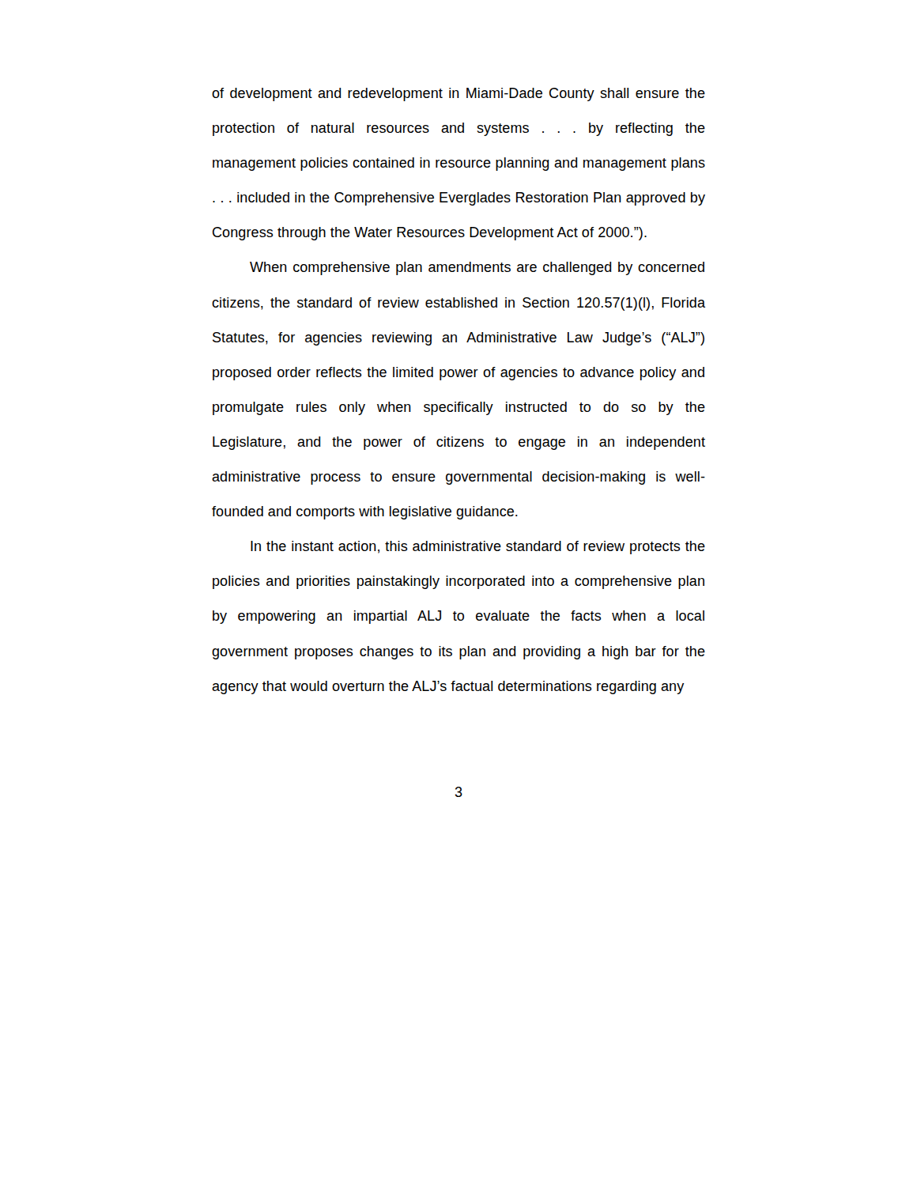of development and redevelopment in Miami-Dade County shall ensure the protection of natural resources and systems . . . by reflecting the management policies contained in resource planning and management plans . . . included in the Comprehensive Everglades Restoration Plan approved by Congress through the Water Resources Development Act of 2000.”).
When comprehensive plan amendments are challenged by concerned citizens, the standard of review established in Section 120.57(1)(l), Florida Statutes, for agencies reviewing an Administrative Law Judge’s (“ALJ”) proposed order reflects the limited power of agencies to advance policy and promulgate rules only when specifically instructed to do so by the Legislature, and the power of citizens to engage in an independent administrative process to ensure governmental decision-making is well-founded and comports with legislative guidance.
In the instant action, this administrative standard of review protects the policies and priorities painstakingly incorporated into a comprehensive plan by empowering an impartial ALJ to evaluate the facts when a local government proposes changes to its plan and providing a high bar for the agency that would overturn the ALJ’s factual determinations regarding any
3